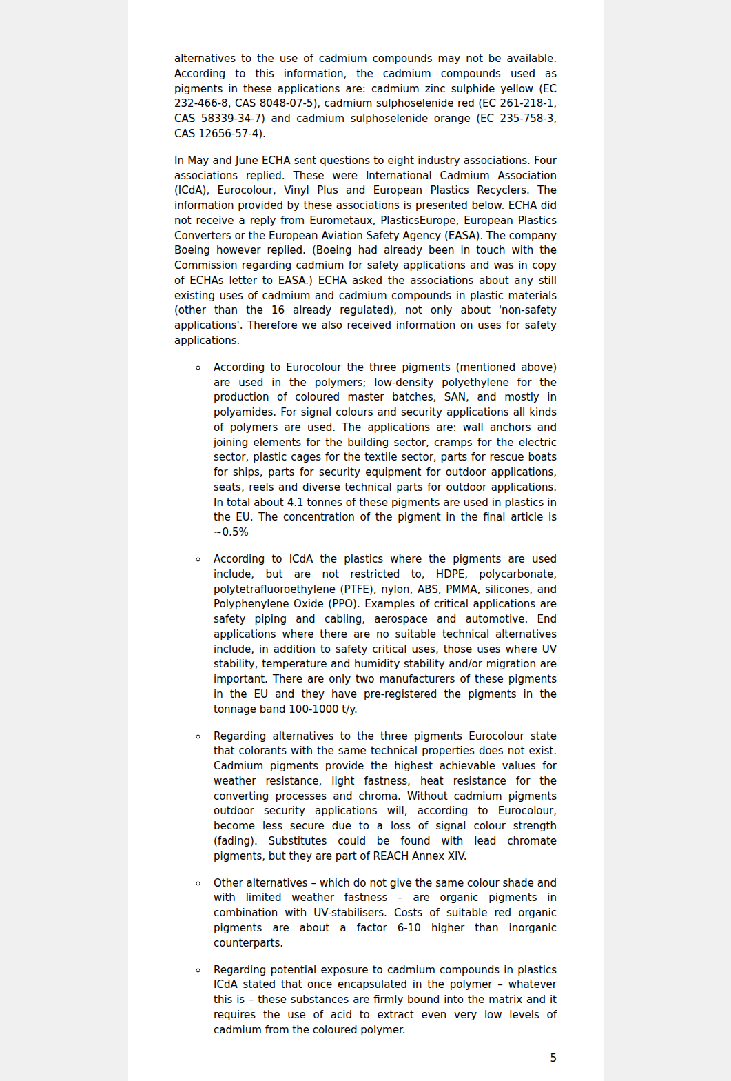alternatives to the use of cadmium compounds may not be available. According to this information, the cadmium compounds used as pigments in these applications are: cadmium zinc sulphide yellow (EC 232-466-8, CAS 8048-07-5), cadmium sulphoselenide red (EC 261-218-1, CAS 58339-34-7) and cadmium sulphoselenide orange (EC 235-758-3, CAS 12656-57-4).
In May and June ECHA sent questions to eight industry associations. Four associations replied. These were International Cadmium Association (ICdA), Eurocolour, Vinyl Plus and European Plastics Recyclers. The information provided by these associations is presented below. ECHA did not receive a reply from Eurometaux, PlasticsEurope, European Plastics Converters or the European Aviation Safety Agency (EASA). The company Boeing however replied. (Boeing had already been in touch with the Commission regarding cadmium for safety applications and was in copy of ECHAs letter to EASA.) ECHA asked the associations about any still existing uses of cadmium and cadmium compounds in plastic materials (other than the 16 already regulated), not only about 'non-safety applications'. Therefore we also received information on uses for safety applications.
According to Eurocolour the three pigments (mentioned above) are used in the polymers; low-density polyethylene for the production of coloured master batches, SAN, and mostly in polyamides. For signal colours and security applications all kinds of polymers are used. The applications are: wall anchors and joining elements for the building sector, cramps for the electric sector, plastic cages for the textile sector, parts for rescue boats for ships, parts for security equipment for outdoor applications, seats, reels and diverse technical parts for outdoor applications. In total about 4.1 tonnes of these pigments are used in plastics in the EU. The concentration of the pigment in the final article is ~0.5%
According to ICdA the plastics where the pigments are used include, but are not restricted to, HDPE, polycarbonate, polytetrafluoroethylene (PTFE), nylon, ABS, PMMA, silicones, and Polyphenylene Oxide (PPO). Examples of critical applications are safety piping and cabling, aerospace and automotive. End applications where there are no suitable technical alternatives include, in addition to safety critical uses, those uses where UV stability, temperature and humidity stability and/or migration are important. There are only two manufacturers of these pigments in the EU and they have pre-registered the pigments in the tonnage band 100-1000 t/y.
Regarding alternatives to the three pigments Eurocolour state that colorants with the same technical properties does not exist. Cadmium pigments provide the highest achievable values for weather resistance, light fastness, heat resistance for the converting processes and chroma. Without cadmium pigments outdoor security applications will, according to Eurocolour, become less secure due to a loss of signal colour strength (fading). Substitutes could be found with lead chromate pigments, but they are part of REACH Annex XIV.
Other alternatives – which do not give the same colour shade and with limited weather fastness – are organic pigments in combination with UV-stabilisers. Costs of suitable red organic pigments are about a factor 6-10 higher than inorganic counterparts.
Regarding potential exposure to cadmium compounds in plastics ICdA stated that once encapsulated in the polymer – whatever this is – these substances are firmly bound into the matrix and it requires the use of acid to extract even very low levels of cadmium from the coloured polymer.
5